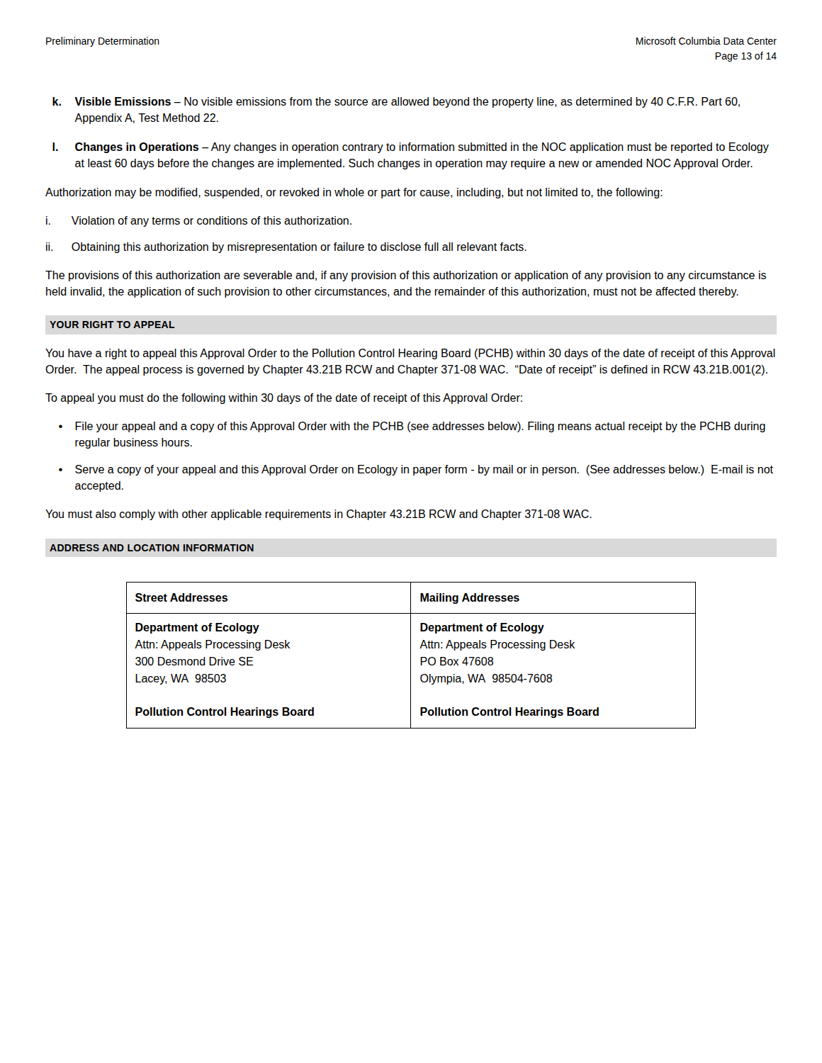Preliminary Determination
Microsoft Columbia Data Center
Page 13 of 14
k. Visible Emissions – No visible emissions from the source are allowed beyond the property line, as determined by 40 C.F.R. Part 60, Appendix A, Test Method 22.
l. Changes in Operations – Any changes in operation contrary to information submitted in the NOC application must be reported to Ecology at least 60 days before the changes are implemented. Such changes in operation may require a new or amended NOC Approval Order.
Authorization may be modified, suspended, or revoked in whole or part for cause, including, but not limited to, the following:
i. Violation of any terms or conditions of this authorization.
ii. Obtaining this authorization by misrepresentation or failure to disclose full all relevant facts.
The provisions of this authorization are severable and, if any provision of this authorization or application of any provision to any circumstance is held invalid, the application of such provision to other circumstances, and the remainder of this authorization, must not be affected thereby.
YOUR RIGHT TO APPEAL
You have a right to appeal this Approval Order to the Pollution Control Hearing Board (PCHB) within 30 days of the date of receipt of this Approval Order. The appeal process is governed by Chapter 43.21B RCW and Chapter 371-08 WAC. “Date of receipt” is defined in RCW 43.21B.001(2).
To appeal you must do the following within 30 days of the date of receipt of this Approval Order:
File your appeal and a copy of this Approval Order with the PCHB (see addresses below). Filing means actual receipt by the PCHB during regular business hours.
Serve a copy of your appeal and this Approval Order on Ecology in paper form - by mail or in person. (See addresses below.) E-mail is not accepted.
You must also comply with other applicable requirements in Chapter 43.21B RCW and Chapter 371-08 WAC.
ADDRESS AND LOCATION INFORMATION
| Street Addresses | Mailing Addresses |
| --- | --- |
| Department of Ecology Attn: Appeals Processing Desk 300 Desmond Drive SE Lacey, WA 98503 Pollution Control Hearings Board | Department of Ecology Attn: Appeals Processing Desk PO Box 47608 Olympia, WA 98504-7608 Pollution Control Hearings Board |